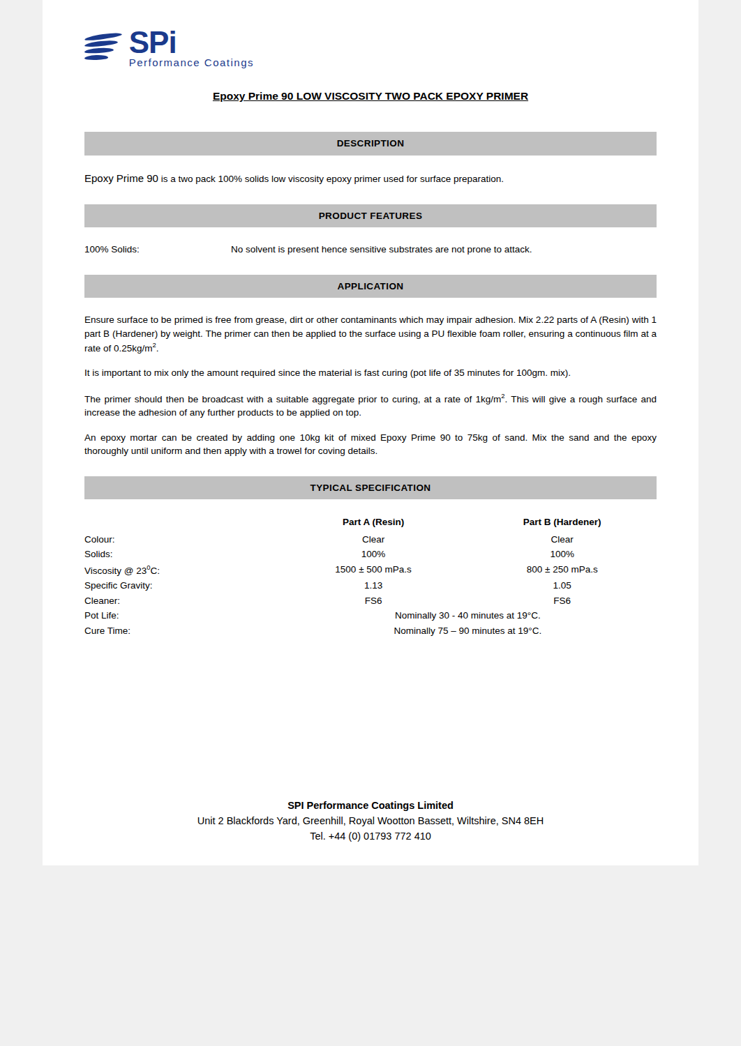SPi Performance Coatings
Epoxy Prime 90 LOW VISCOSITY TWO PACK EPOXY PRIMER
DESCRIPTION
Epoxy Prime 90 is a two pack 100% solids low viscosity epoxy primer used for surface preparation.
PRODUCT FEATURES
100% Solids:
No solvent is present hence sensitive substrates are not prone to attack.
APPLICATION
Ensure surface to be primed is free from grease, dirt or other contaminants which may impair adhesion. Mix 2.22 parts of A (Resin) with 1 part B (Hardener) by weight. The primer can then be applied to the surface using a PU flexible foam roller, ensuring a continuous film at a rate of 0.25kg/m2.
It is important to mix only the amount required since the material is fast curing (pot life of 35 minutes for 100gm. mix).
The primer should then be broadcast with a suitable aggregate prior to curing, at a rate of 1kg/m2. This will give a rough surface and increase the adhesion of any further products to be applied on top.
An epoxy mortar can be created by adding one 10kg kit of mixed Epoxy Prime 90 to 75kg of sand. Mix the sand and the epoxy thoroughly until uniform and then apply with a trowel for coving details.
TYPICAL SPECIFICATION
| | Part A (Resin) | Part B (Hardener) |
| --- | --- | --- |
| Colour: | Clear | Clear |
| Solids: | 100% | 100% |
| Viscosity @ 23 0 C: | 1500 ± 500 mPa.s | 800 ± 250 mPa.s |
| Specific Gravity: | 1.13 | 1.05 |
| Cleaner: | FS6 | FS6 |
| Pot Life: | Nominally 30 - 40 minutes at 19°C. |
| Cure Time: | Nominally 75 – 90 minutes at 19°C. |
SPI Performance Coatings Limited
Unit 2 Blackfords Yard, Greenhill, Royal Wootton Bassett, Wiltshire, SN4 8EH
Tel. +44 (0) 01793 772 410